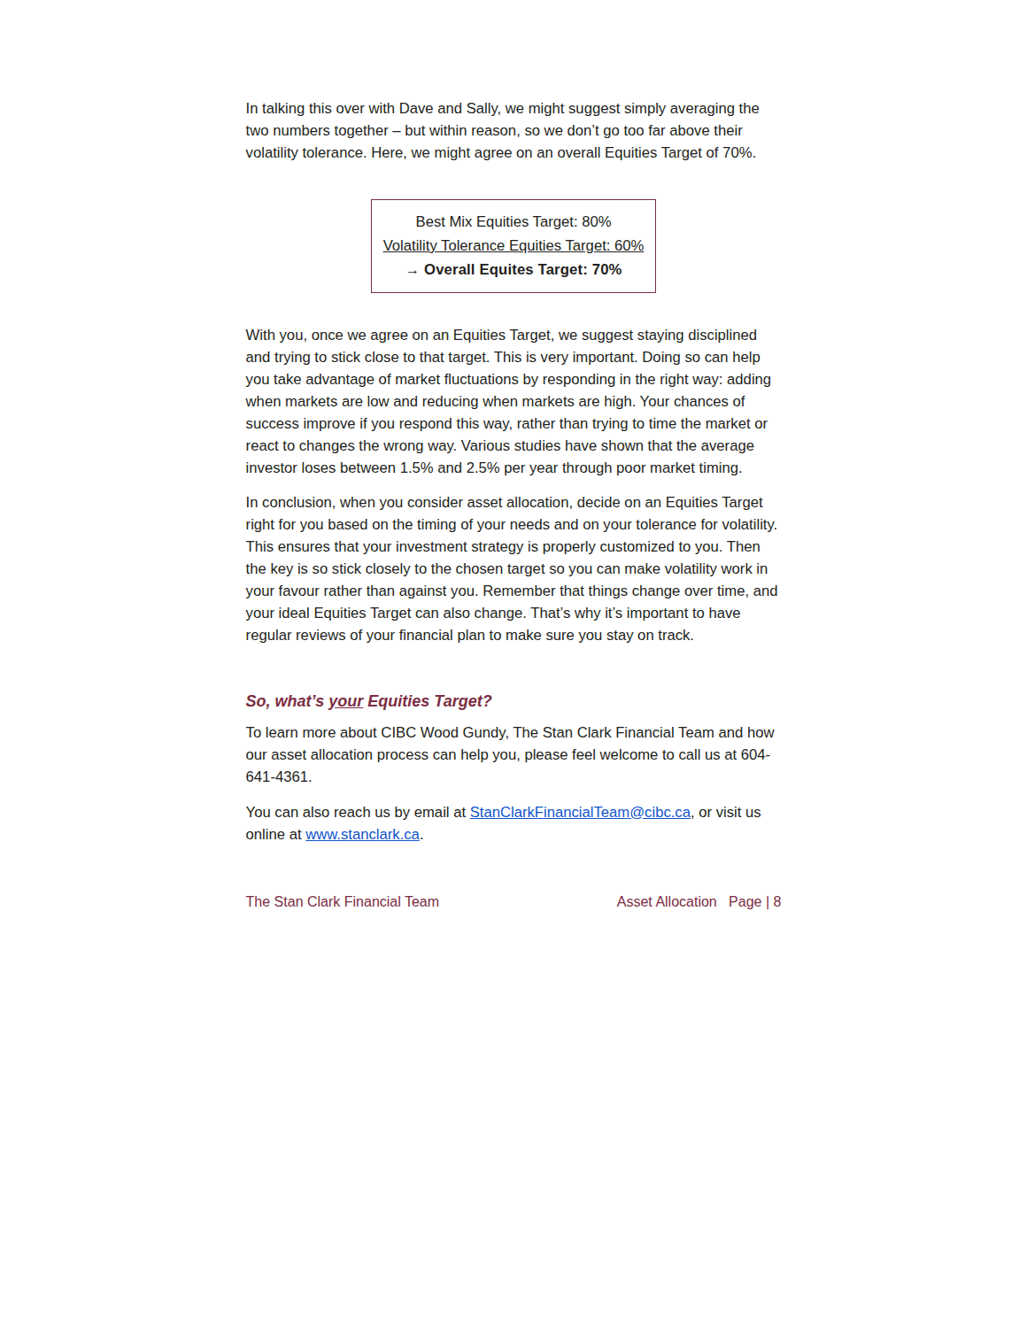In talking this over with Dave and Sally, we might suggest simply averaging the two numbers together – but within reason, so we don’t go too far above their volatility tolerance. Here, we might agree on an overall Equities Target of 70%.
Best Mix Equities Target: 80%
Volatility Tolerance Equities Target: 60%
→ Overall Equites Target: 70%
With you, once we agree on an Equities Target, we suggest staying disciplined and trying to stick close to that target. This is very important. Doing so can help you take advantage of market fluctuations by responding in the right way: adding when markets are low and reducing when markets are high. Your chances of success improve if you respond this way, rather than trying to time the market or react to changes the wrong way. Various studies have shown that the average investor loses between 1.5% and 2.5% per year through poor market timing.
In conclusion, when you consider asset allocation, decide on an Equities Target right for you based on the timing of your needs and on your tolerance for volatility. This ensures that your investment strategy is properly customized to you. Then the key is so stick closely to the chosen target so you can make volatility work in your favour rather than against you. Remember that things change over time, and your ideal Equities Target can also change. That’s why it’s important to have regular reviews of your financial plan to make sure you stay on track.
So, what’s your Equities Target?
To learn more about CIBC Wood Gundy, The Stan Clark Financial Team and how our asset allocation process can help you, please feel welcome to call us at 604-641-4361.
You can also reach us by email at StanClarkFinancialTeam@cibc.ca, or visit us online at www.stanclark.ca.
The Stan Clark Financial Team
Asset Allocation Page | 8